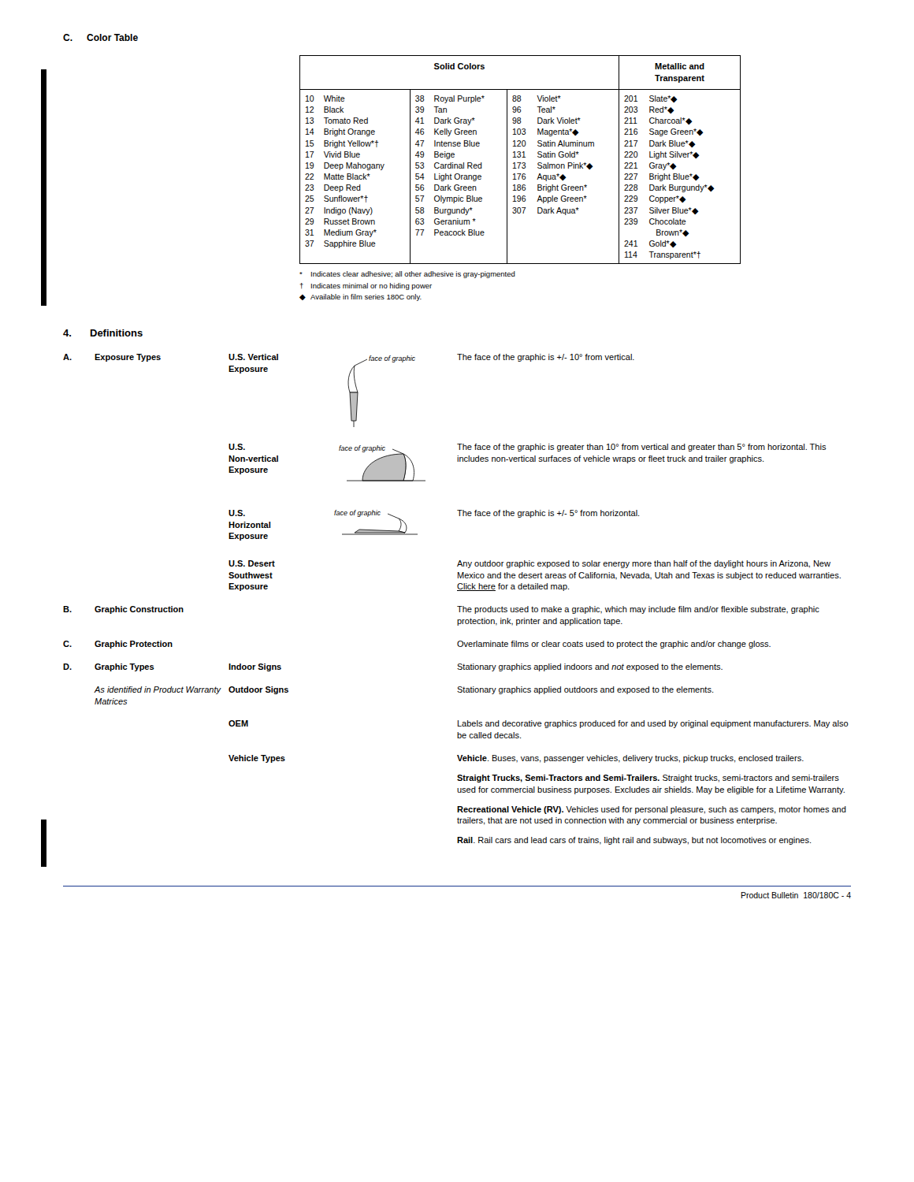C. Color Table
| Solid Colors | Metallic and Transparent |
| --- | --- |
| 10 White 12 Black 13 Tomato Red 14 Bright Orange 15 Bright Yellow*† 17 Vivid Blue 19 Deep Mahogany 22 Matte Black* 23 Deep Red 25 Sunflower*† 27 Indigo (Navy) 29 Russet Brown 31 Medium Gray* 37 Sapphire Blue | 38 Royal Purple* 39 Tan 41 Dark Gray* 46 Kelly Green 47 Intense Blue 49 Beige 53 Cardinal Red 54 Light Orange 56 Dark Green 57 Olympic Blue 58 Burgundy* 63 Geranium * 77 Peacock Blue | 88 Violet* 96 Teal* 98 Dark Violet* 103 Magenta*◆ 120 Satin Aluminum 131 Satin Gold* 173 Salmon Pink*◆ 176 Aqua*◆ 186 Bright Green* 196 Apple Green* 307 Dark Aqua* | 201 Slate*◆ 203 Red*◆ 211 Charcoal*◆ 216 Sage Green*◆ 217 Dark Blue*◆ 220 Light Silver*◆ 221 Gray*◆ 227 Bright Blue*◆ 228 Dark Burgundy*◆ 229 Copper*◆ 237 Silver Blue*◆ 239 Chocolate Brown*◆ 241 Gold*◆ 114 Transparent*† |
*Indicates clear adhesive; all other adhesive is gray-pigmented
†Indicates minimal or no hiding power
◆Available in film series 180C only.
4. Definitions
A.
Exposure Types
U.S. Vertical
Exposure
face of graphic
The face of the graphic is +/- 10° from vertical.
U.S.
Non-vertical
Exposure
face of graphic
The face of the graphic is greater than 10° from vertical and greater than 5° from horizontal. This includes non-vertical surfaces of vehicle wraps or fleet truck and trailer graphics.
U.S.
Horizontal
Exposure
face of graphic
The face of the graphic is +/- 5° from horizontal.
U.S. Desert
Southwest
Exposure
Any outdoor graphic exposed to solar energy more than half of the daylight hours in Arizona, New Mexico and the desert areas of California, Nevada, Utah and Texas is subject to reduced warranties. Click here for a detailed map.
B.
Graphic Construction
The products used to make a graphic, which may include film and/or flexible substrate, graphic protection, ink, printer and application tape.
C.
Graphic Protection
Overlaminate films or clear coats used to protect the graphic and/or change gloss.
D.
Graphic Types
Indoor Signs
Stationary graphics applied indoors and not exposed to the elements.
As identified in Product Warranty Matrices
Outdoor Signs
Stationary graphics applied outdoors and exposed to the elements.
OEM
Labels and decorative graphics produced for and used by original equipment manufacturers. May also be called decals.
Vehicle Types
Vehicle. Buses, vans, passenger vehicles, delivery trucks, pickup trucks, enclosed trailers.
Straight Trucks, Semi-Tractors and Semi-Trailers. Straight trucks, semi-tractors and semi-trailers used for commercial business purposes. Excludes air shields. May be eligible for a Lifetime Warranty.
Recreational Vehicle (RV). Vehicles used for personal pleasure, such as campers, motor homes and trailers, that are not used in connection with any commercial or business enterprise.
Rail. Rail cars and lead cars of trains, light rail and subways, but not locomotives or engines.
Product Bulletin 180/180C - 4